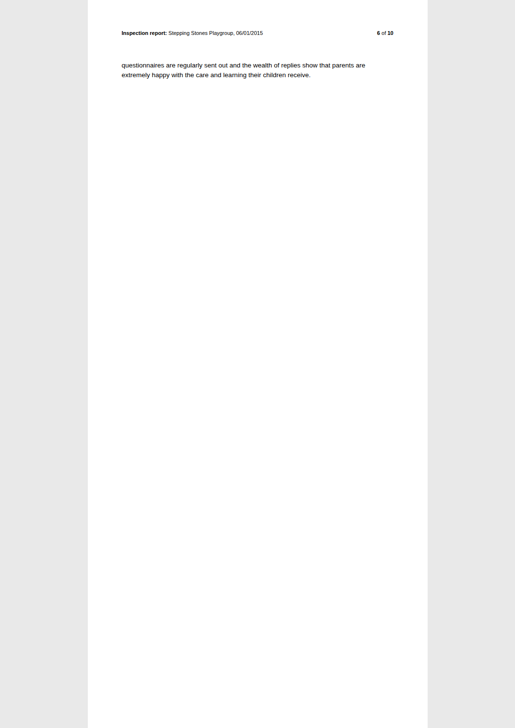Inspection report: Stepping Stones Playgroup, 06/01/2015
6 of 10
questionnaires are regularly sent out and the wealth of replies show that parents are extremely happy with the care and learning their children receive.